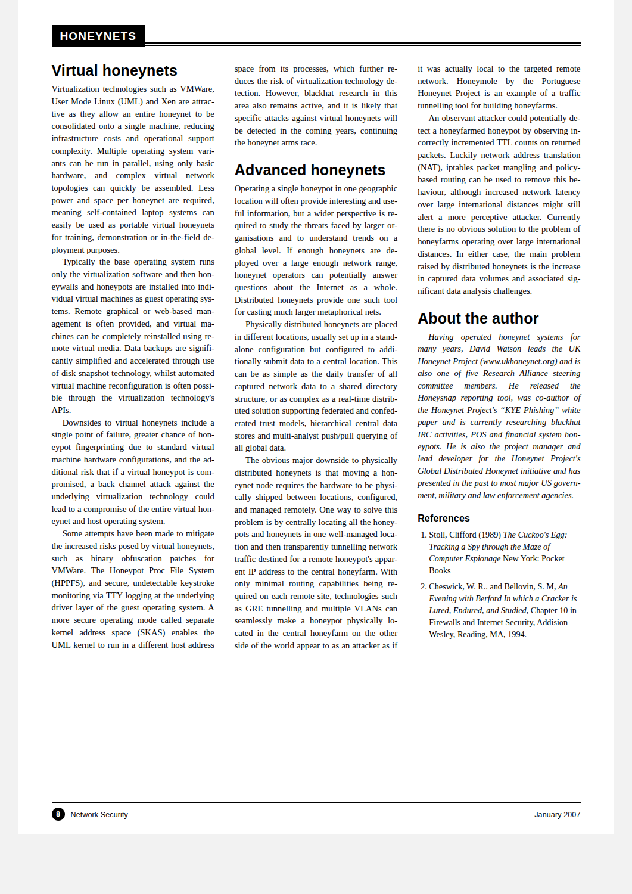Honeynets
Virtual honeynets
Virtualization technologies such as VMWare, User Mode Linux (UML) and Xen are attractive as they allow an entire honeynet to be consolidated onto a single machine, reducing infrastructure costs and operational support complexity. Multiple operating system variants can be run in parallel, using only basic hardware, and complex virtual network topologies can quickly be assembled. Less power and space per honeynet are required, meaning self-contained laptop systems can easily be used as portable virtual honeynets for training, demonstration or in-the-field deployment purposes.
Typically the base operating system runs only the virtualization software and then honeywalls and honeypots are installed into individual virtual machines as guest operating systems. Remote graphical or web-based management is often provided, and virtual machines can be completely reinstalled using remote virtual media. Data backups are significantly simplified and accelerated through use of disk snapshot technology, whilst automated virtual machine reconfiguration is often possible through the virtualization technology's APIs.
Downsides to virtual honeynets include a single point of failure, greater chance of honeypot fingerprinting due to standard virtual machine hardware configurations, and the additional risk that if a virtual honeypot is compromised, a back channel attack against the underlying virtualization technology could lead to a compromise of the entire virtual honeynet and host operating system.
Some attempts have been made to mitigate the increased risks posed by virtual honeynets, such as binary obfuscation patches for VMWare. The Honeypot Proc File System (HPPFS), and secure, undetectable keystroke monitoring via TTY logging at the underlying driver layer of the guest operating system. A more secure operating mode called separate kernel address space (SKAS) enables the UML kernel to run in a different host address space from its processes, which further reduces the risk of virtualization technology detection. However, blackhat research in this area also remains active, and it is likely that specific attacks against virtual honeynets will be detected in the coming years, continuing the honeynet arms race.
Advanced honeynets
Operating a single honeypot in one geographic location will often provide interesting and useful information, but a wider perspective is required to study the threats faced by larger organisations and to understand trends on a global level. If enough honeynets are deployed over a large enough network range, honeynet operators can potentially answer questions about the Internet as a whole. Distributed honeynets provide one such tool for casting much larger metaphorical nets.
Physically distributed honeynets are placed in different locations, usually set up in a standalone configuration but configured to additionally submit data to a central location. This can be as simple as the daily transfer of all captured network data to a shared directory structure, or as complex as a real-time distributed solution supporting federated and confederated trust models, hierarchical central data stores and multi-analyst push/pull querying of all global data.
The obvious major downside to physically distributed honeynets is that moving a honeynet node requires the hardware to be physically shipped between locations, configured, and managed remotely. One way to solve this problem is by centrally locating all the honeypots and honeynets in one well-managed location and then transparently tunnelling network traffic destined for a remote honeypot's apparent IP address to the central honeyfarm. With only minimal routing capabilities being required on each remote site, technologies such as GRE tunnelling and multiple VLANs can seamlessly make a honeypot physically located in the central honeyfarm on the other side of the world appear to as an attacker as if it was actually local to the targeted remote network. Honeymole by the Portuguese Honeynet Project is an example of a traffic tunnelling tool for building honeyfarms.
An observant attacker could potentially detect a honeyfarmed honeypot by observing incorrectly incremented TTL counts on returned packets. Luckily network address translation (NAT), iptables packet mangling and policy-based routing can be used to remove this behaviour, although increased network latency over large international distances might still alert a more perceptive attacker. Currently there is no obvious solution to the problem of honeyfarms operating over large international distances. In either case, the main problem raised by distributed honeynets is the increase in captured data volumes and associated significant data analysis challenges.
About the author
Having operated honeynet systems for many years, David Watson leads the UK Honeynet Project (www.ukhoneynet.org) and is also one of five Research Alliance steering committee members. He released the Honeysnap reporting tool, was co-author of the Honeynet Project's “KYE Phishing” white paper and is currently researching blackhat IRC activities, POS and financial system honeypots. He is also the project manager and lead developer for the Honeynet Project's Global Distributed Honeynet initiative and has presented in the past to most major US government, military and law enforcement agencies.
References
Stoll, Clifford (1989) The Cuckoo's Egg: Tracking a Spy through the Maze of Computer Espionage New York: Pocket Books
Cheswick, W. R.. and Bellovin, S. M, An Evening with Berford In which a Cracker is Lured, Endured, and Studied, Chapter 10 in Firewalls and Internet Security, Addision Wesley, Reading, MA, 1994.
8 Network Security
January 2007